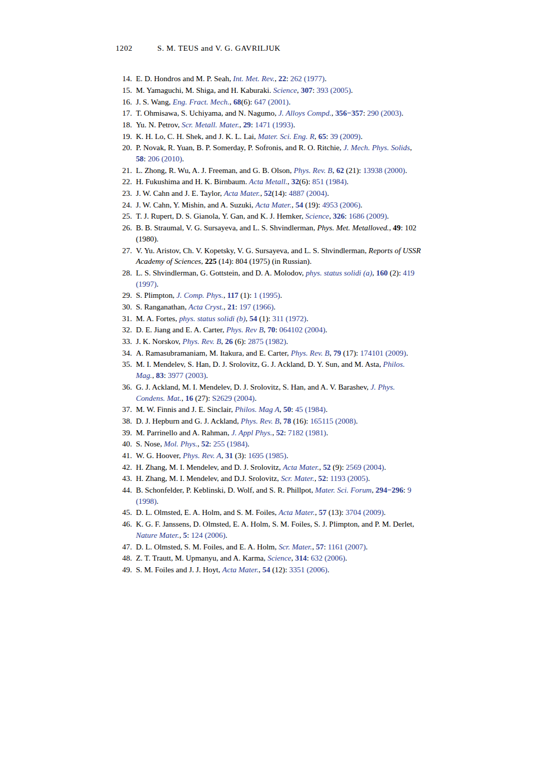1202 S. M. TEUS and V. G. GAVRILJUK
14. E. D. Hondros and M. P. Seah, Int. Met. Rev., 22: 262 (1977).
15. M. Yamaguchi, M. Shiga, and H. Kaburaki. Science, 307: 393 (2005).
16. J. S. Wang, Eng. Fract. Mech., 68(6): 647 (2001).
17. T. Ohmisawa, S. Uchiyama, and N. Nagumo, J. Alloys Compd., 356−357: 290 (2003).
18. Yu. N. Petrov, Scr. Metall. Mater., 29: 1471 (1993).
19. K. H. Lo, C. H. Shek, and J. K. L. Lai, Mater. Sci. Eng. R, 65: 39 (2009).
20. P. Novak, R. Yuan, B. P. Somerday, P. Sofronis, and R. O. Ritchie, J. Mech. Phys. Solids, 58: 206 (2010).
21. L. Zhong, R. Wu, A. J. Freeman, and G. B. Olson, Phys. Rev. B, 62 (21): 13938 (2000).
22. H. Fukushima and H. K. Birnbaum. Acta Metall., 32(6): 851 (1984).
23. J. W. Cahn and J. E. Taylor, Acta Mater., 52(14): 4887 (2004).
24. J. W. Cahn, Y. Mishin, and A. Suzuki, Acta Mater., 54 (19): 4953 (2006).
25. T. J. Rupert, D. S. Gianola, Y. Gan, and K. J. Hemker, Science, 326: 1686 (2009).
26. B. B. Straumal, V. G. Sursayeva, and L. S. Shvindlerman, Phys. Met. Metalloved., 49: 102 (1980).
27. V. Yu. Aristov, Ch. V. Kopetsky, V. G. Sursayeva, and L. S. Shvindlerman, Reports of USSR Academy of Sciences, 225 (14): 804 (1975) (in Russian).
28. L. S. Shvindlerman, G. Gottstein, and D. A. Molodov, phys. status solidi (a), 160 (2): 419 (1997).
29. S. Plimpton, J. Comp. Phys., 117 (1): 1 (1995).
30. S. Ranganathan, Acta Cryst., 21: 197 (1966).
31. M. A. Fortes, phys. status solidi (b), 54 (1): 311 (1972).
32. D. E. Jiang and E. A. Carter, Phys. Rev B, 70: 064102 (2004).
33. J. K. Norskov, Phys. Rev. B, 26 (6): 2875 (1982).
34. A. Ramasubramaniam, M. Itakura, and E. Carter, Phys. Rev. B, 79 (17): 174101 (2009).
35. M. I. Mendelev, S. Han, D. J. Srolovitz, G. J. Ackland, D. Y. Sun, and M. Asta, Philos. Mag., 83: 3977 (2003).
36. G. J. Ackland, M. I. Mendelev, D. J. Srolovitz, S. Han, and A. V. Barashev, J. Phys. Condens. Mat., 16 (27): S2629 (2004).
37. M. W. Finnis and J. E. Sinclair, Philos. Mag A, 50: 45 (1984).
38. D. J. Hepburn and G. J. Ackland, Phys. Rev. B, 78 (16): 165115 (2008).
39. M. Parrinello and A. Rahman, J. Appl Phys., 52: 7182 (1981).
40. S. Nose, Mol. Phys., 52: 255 (1984).
41. W. G. Hoover, Phys. Rev. A, 31 (3): 1695 (1985).
42. H. Zhang, M. I. Mendelev, and D. J. Srolovitz, Acta Mater., 52 (9): 2569 (2004).
43. H. Zhang, M. I. Mendelev, and D.J. Srolovitz, Scr. Mater., 52: 1193 (2005).
44. B. Schonfelder, P. Keblinski, D. Wolf, and S. R. Phillpot, Mater. Sci. Forum, 294−296: 9 (1998).
45. D. L. Olmsted, E. A. Holm, and S. M. Foiles, Acta Mater., 57 (13): 3704 (2009).
46. K. G. F. Janssens, D. Olmsted, E. A. Holm, S. M. Foiles, S. J. Plimpton, and P. M. Derlet, Nature Mater., 5: 124 (2006).
47. D. L. Olmsted, S. M. Foiles, and E. A. Holm, Scr. Mater., 57: 1161 (2007).
48. Z. T. Trautt, M. Upmanyu, and A. Karma, Science, 314: 632 (2006).
49. S. M. Foiles and J. J. Hoyt, Acta Mater., 54 (12): 3351 (2006).